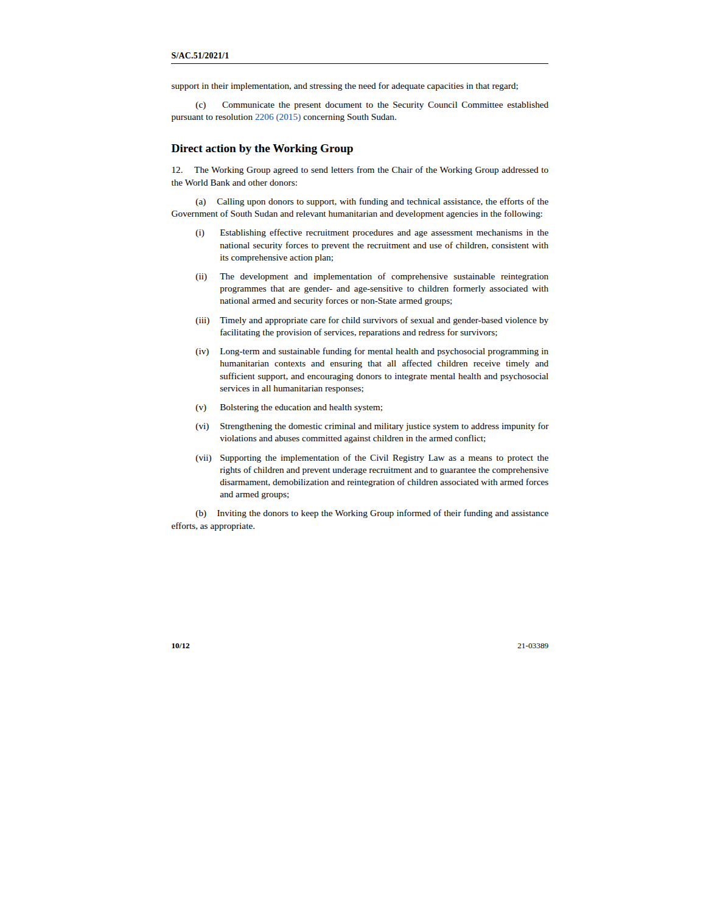S/AC.51/2021/1
support in their implementation, and stressing the need for adequate capacities in that regard;
(c) Communicate the present document to the Security Council Committee established pursuant to resolution 2206 (2015) concerning South Sudan.
Direct action by the Working Group
12. The Working Group agreed to send letters from the Chair of the Working Group addressed to the World Bank and other donors:
(a) Calling upon donors to support, with funding and technical assistance, the efforts of the Government of South Sudan and relevant humanitarian and development agencies in the following:
(i) Establishing effective recruitment procedures and age assessment mechanisms in the national security forces to prevent the recruitment and use of children, consistent with its comprehensive action plan;
(ii) The development and implementation of comprehensive sustainable reintegration programmes that are gender- and age-sensitive to children formerly associated with national armed and security forces or non-State armed groups;
(iii) Timely and appropriate care for child survivors of sexual and gender-based violence by facilitating the provision of services, reparations and redress for survivors;
(iv) Long-term and sustainable funding for mental health and psychosocial programming in humanitarian contexts and ensuring that all affected children receive timely and sufficient support, and encouraging donors to integrate mental health and psychosocial services in all humanitarian responses;
(v) Bolstering the education and health system;
(vi) Strengthening the domestic criminal and military justice system to address impunity for violations and abuses committed against children in the armed conflict;
(vii) Supporting the implementation of the Civil Registry Law as a means to protect the rights of children and prevent underage recruitment and to guarantee the comprehensive disarmament, demobilization and reintegration of children associated with armed forces and armed groups;
(b) Inviting the donors to keep the Working Group informed of their funding and assistance efforts, as appropriate.
10/12 21-03389